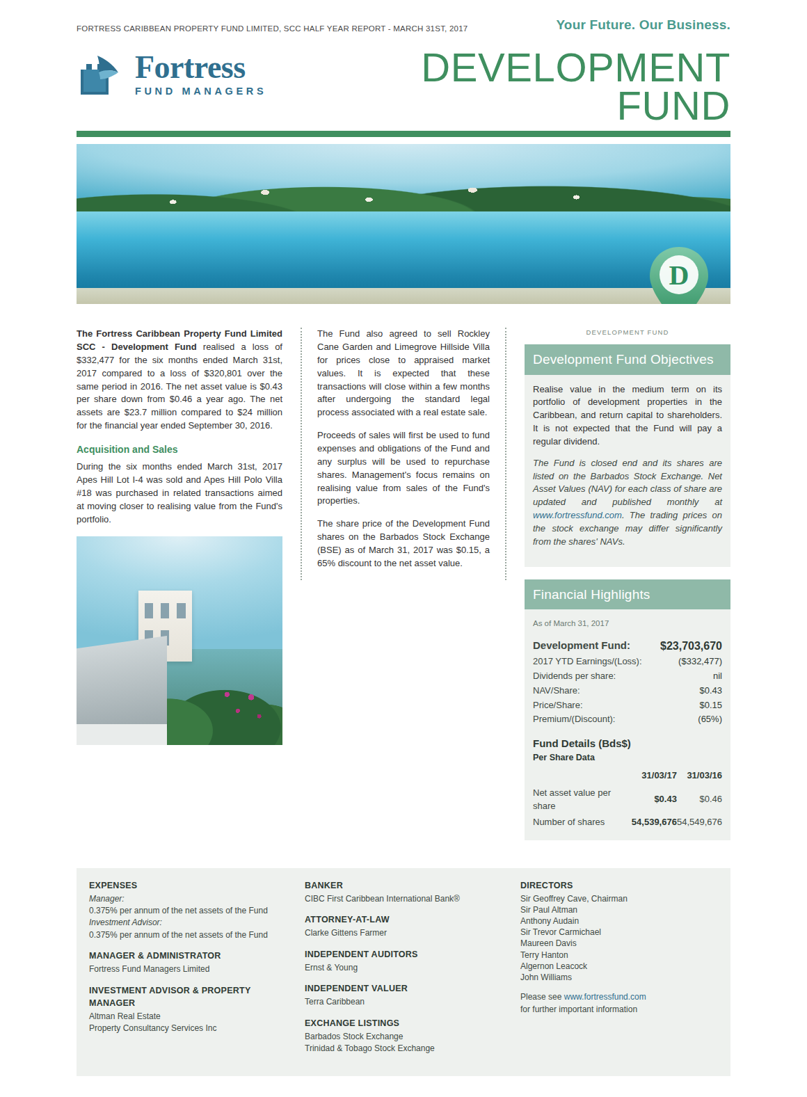Fortress Caribbean Property Fund Limited, SCC Half Year Report - March 31st, 2017
Your Future. Our Business.
Fortress
FUND MANAGERS
DEVELOPMENT FUND
D
The Fortress Caribbean Property Fund Limited SCC - Development Fund realised a loss of $332,477 for the six months ended March 31st, 2017 compared to a loss of $320,801 over the same period in 2016. The net asset value is $0.43 per share down from $0.46 a year ago. The net assets are $23.7 million compared to $24 million for the financial year ended September 30, 2016.
Acquisition and Sales
During the six months ended March 31st, 2017 Apes Hill Lot I-4 was sold and Apes Hill Polo Villa #18 was purchased in related transactions aimed at moving closer to realising value from the Fund's portfolio.
The Fund also agreed to sell Rockley Cane Garden and Limegrove Hillside Villa for prices close to appraised market values. It is expected that these transactions will close within a few months after undergoing the standard legal process associated with a real estate sale.
Proceeds of sales will first be used to fund expenses and obligations of the Fund and any surplus will be used to repurchase shares. Management's focus remains on realising value from sales of the Fund's properties.
The share price of the Development Fund shares on the Barbados Stock Exchange (BSE) as of March 31, 2017 was $0.15, a 65% discount to the net asset value.
Development Fund
Development Fund Objectives
Realise value in the medium term on its portfolio of development properties in the Caribbean, and return capital to shareholders. It is not expected that the Fund will pay a regular dividend.
The Fund is closed end and its shares are listed on the Barbados Stock Exchange. Net Asset Values (NAV) for each class of share are updated and published monthly at www.fortressfund.com. The trading prices on the stock exchange may differ significantly from the shares' NAVs.
Financial Highlights
As of March 31, 2017
Development Fund:
$23,703,670
2017 YTD Earnings/(Loss):
($332,477)
Dividends per share:
nil
NAV/Share:
$0.43
Price/Share:
$0.15
Premium/(Discount):
(65%)
Fund Details (Bds$)
Per Share Data
| | 31/03/17 | 31/03/16 |
| --- | --- | --- |
| Net asset value per share | $0.43 | $0.46 |
| Number of shares | 54,539,676 | 54,549,676 |
EXPENSES
Manager:
0.375% per annum of the net assets of the Fund
Investment Advisor:
0.375% per annum of the net assets of the Fund
MANAGER & ADMINISTRATOR
Fortress Fund Managers Limited
INVESTMENT ADVISOR & PROPERTY MANAGER
Altman Real Estate
Property Consultancy Services Inc
BANKER
CIBC First Caribbean International Bank®
ATTORNEY-AT-LAW
Clarke Gittens Farmer
INDEPENDENT AUDITORS
Ernst & Young
INDEPENDENT VALUER
Terra Caribbean
EXCHANGE LISTINGS
Barbados Stock Exchange
Trinidad & Tobago Stock Exchange
DIRECTORS
Sir Geoffrey Cave, Chairman
Sir Paul Altman
Anthony Audain
Sir Trevor Carmichael
Maureen Davis
Terry Hanton
Algernon Leacock
John Williams
Please see www.fortressfund.com
for further important information